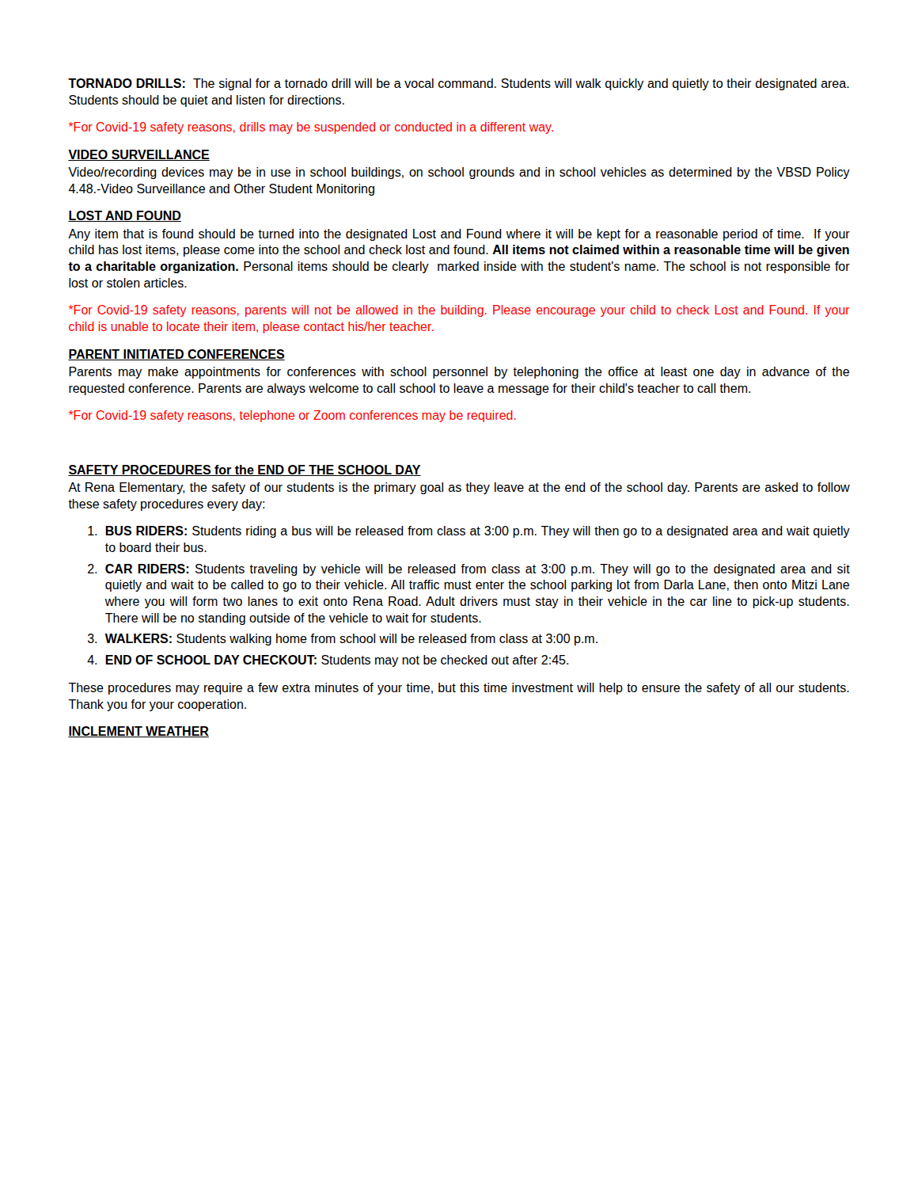TORNADO DRILLS: The signal for a tornado drill will be a vocal command. Students will walk quickly and quietly to their designated area. Students should be quiet and listen for directions.
*For Covid-19 safety reasons, drills may be suspended or conducted in a different way.
VIDEO SURVEILLANCE
Video/recording devices may be in use in school buildings, on school grounds and in school vehicles as determined by the VBSD Policy 4.48.-Video Surveillance and Other Student Monitoring
LOST AND FOUND
Any item that is found should be turned into the designated Lost and Found where it will be kept for a reasonable period of time. If your child has lost items, please come into the school and check lost and found. All items not claimed within a reasonable time will be given to a charitable organization. Personal items should be clearly marked inside with the student's name. The school is not responsible for lost or stolen articles.
*For Covid-19 safety reasons, parents will not be allowed in the building. Please encourage your child to check Lost and Found. If your child is unable to locate their item, please contact his/her teacher.
PARENT INITIATED CONFERENCES
Parents may make appointments for conferences with school personnel by telephoning the office at least one day in advance of the requested conference. Parents are always welcome to call school to leave a message for their child's teacher to call them.
*For Covid-19 safety reasons, telephone or Zoom conferences may be required.
SAFETY PROCEDURES for the END OF THE SCHOOL DAY
At Rena Elementary, the safety of our students is the primary goal as they leave at the end of the school day. Parents are asked to follow these safety procedures every day:
BUS RIDERS: Students riding a bus will be released from class at 3:00 p.m. They will then go to a designated area and wait quietly to board their bus.
CAR RIDERS: Students traveling by vehicle will be released from class at 3:00 p.m. They will go to the designated area and sit quietly and wait to be called to go to their vehicle. All traffic must enter the school parking lot from Darla Lane, then onto Mitzi Lane where you will form two lanes to exit onto Rena Road. Adult drivers must stay in their vehicle in the car line to pick-up students. There will be no standing outside of the vehicle to wait for students.
WALKERS: Students walking home from school will be released from class at 3:00 p.m.
END OF SCHOOL DAY CHECKOUT: Students may not be checked out after 2:45.
These procedures may require a few extra minutes of your time, but this time investment will help to ensure the safety of all our students. Thank you for your cooperation.
INCLEMENT WEATHER